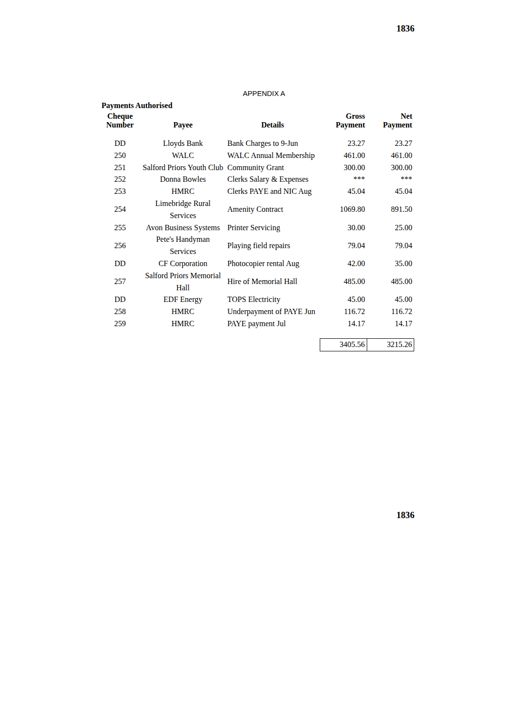1836
APPENDIX A
| Payments Authorised | | |
| Cheque | | | Gross | Net |
| Number | Payee | Details | Payment | Payment |
| DD | Lloyds Bank | Bank Charges to 9-Jun | 23.27 | 23.27 |
| 250 | WALC | WALC Annual Membership | 461.00 | 461.00 |
| 251 | Salford Priors Youth Club | Community Grant | 300.00 | 300.00 |
| 252 | Donna Bowles | Clerks Salary & Expenses | *** | *** |
| 253 | HMRC | Clerks PAYE and NIC Aug | 45.04 | 45.04 |
| 254 | Limebridge Rural Services | Amenity Contract | 1069.80 | 891.50 |
| 255 | Avon Business Systems | Printer Servicing | 30.00 | 25.00 |
| 256 | Pete's Handyman Services | Playing field repairs | 79.04 | 79.04 |
| DD | CF Corporation | Photocopier rental Aug | 42.00 | 35.00 |
| 257 | Salford Priors Memorial Hall | Hire of Memorial Hall | 485.00 | 485.00 |
| DD | EDF Energy | TOPS Electricity | 45.00 | 45.00 |
| 258 | HMRC | Underpayment of PAYE Jun | 116.72 | 116.72 |
| 259 | HMRC | PAYE payment Jul | 14.17 | 14.17 |
| | | | 3405.56 | 3215.26 |
1836